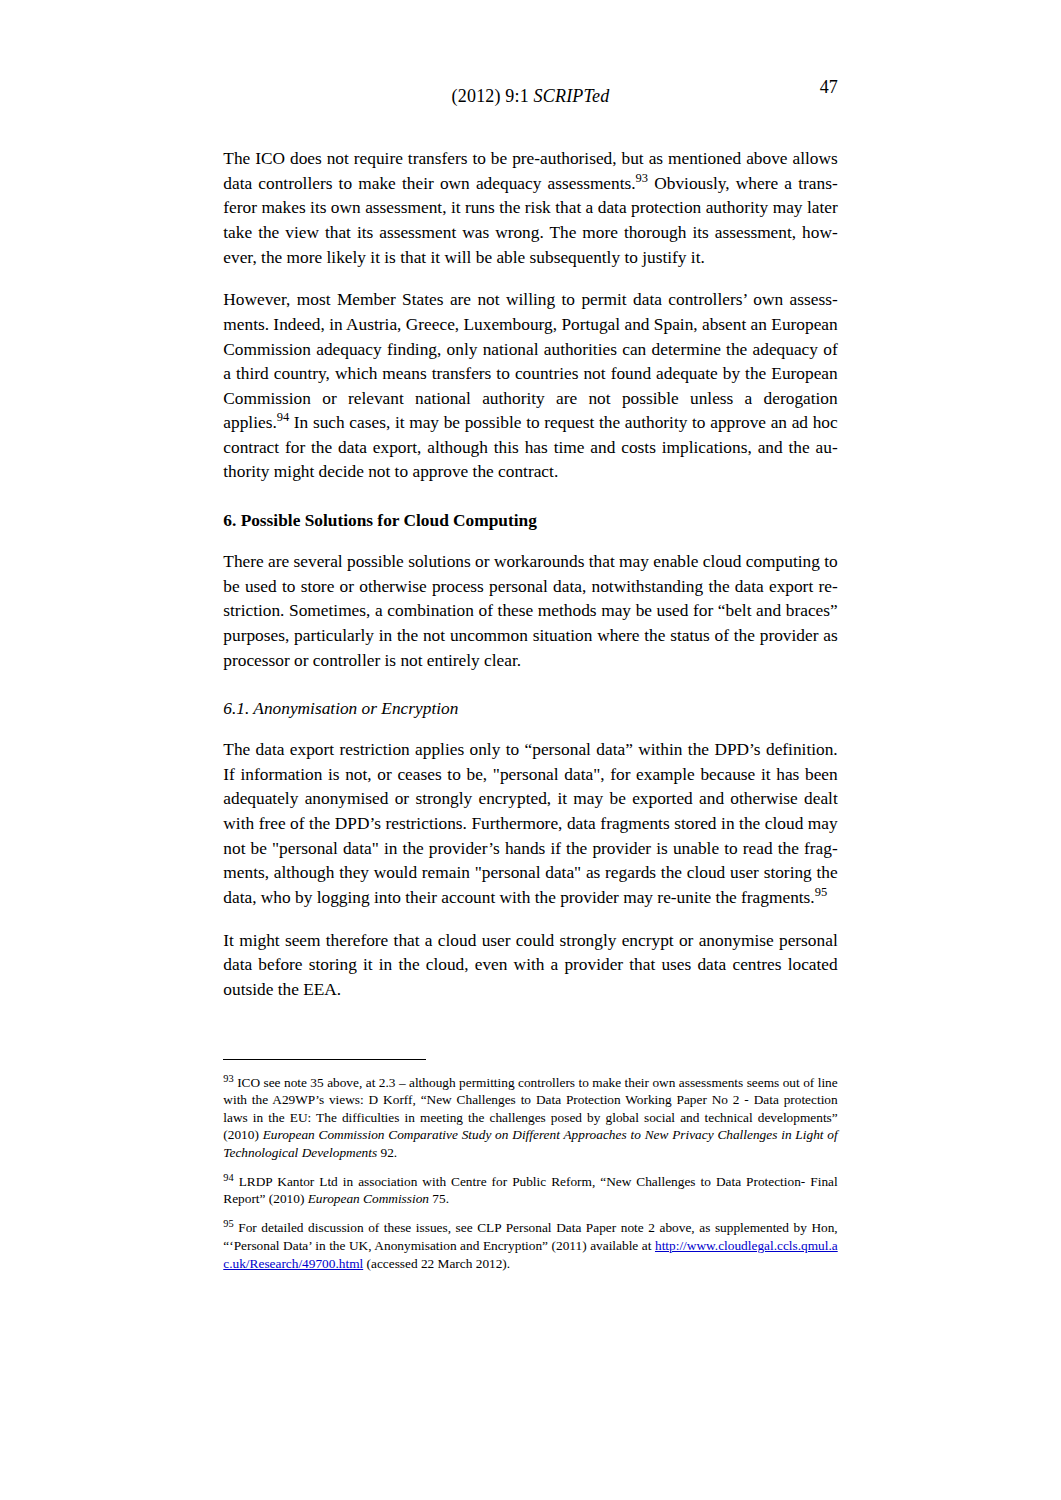47
(2012) 9:1 SCRIPTed
The ICO does not require transfers to be pre-authorised, but as mentioned above allows data controllers to make their own adequacy assessments.93 Obviously, where a transferor makes its own assessment, it runs the risk that a data protection authority may later take the view that its assessment was wrong. The more thorough its assessment, however, the more likely it is that it will be able subsequently to justify it.
However, most Member States are not willing to permit data controllers’ own assessments. Indeed, in Austria, Greece, Luxembourg, Portugal and Spain, absent an European Commission adequacy finding, only national authorities can determine the adequacy of a third country, which means transfers to countries not found adequate by the European Commission or relevant national authority are not possible unless a derogation applies.94 In such cases, it may be possible to request the authority to approve an ad hoc contract for the data export, although this has time and costs implications, and the authority might decide not to approve the contract.
6. Possible Solutions for Cloud Computing
There are several possible solutions or workarounds that may enable cloud computing to be used to store or otherwise process personal data, notwithstanding the data export restriction. Sometimes, a combination of these methods may be used for “belt and braces” purposes, particularly in the not uncommon situation where the status of the provider as processor or controller is not entirely clear.
6.1. Anonymisation or Encryption
The data export restriction applies only to “personal data” within the DPD’s definition. If information is not, or ceases to be, "personal data", for example because it has been adequately anonymised or strongly encrypted, it may be exported and otherwise dealt with free of the DPD’s restrictions. Furthermore, data fragments stored in the cloud may not be "personal data" in the provider’s hands if the provider is unable to read the fragments, although they would remain "personal data" as regards the cloud user storing the data, who by logging into their account with the provider may re-unite the fragments.95
It might seem therefore that a cloud user could strongly encrypt or anonymise personal data before storing it in the cloud, even with a provider that uses data centres located outside the EEA.
93 ICO see note 35 above, at 2.3 – although permitting controllers to make their own assessments seems out of line with the A29WP’s views: D Korff, “New Challenges to Data Protection Working Paper No 2 - Data protection laws in the EU: The difficulties in meeting the challenges posed by global social and technical developments” (2010) European Commission Comparative Study on Different Approaches to New Privacy Challenges in Light of Technological Developments 92.
94 LRDP Kantor Ltd in association with Centre for Public Reform, “New Challenges to Data Protection- Final Report” (2010) European Commission 75.
95 For detailed discussion of these issues, see CLP Personal Data Paper note 2 above, as supplemented by Hon, “‘Personal Data’ in the UK, Anonymisation and Encryption” (2011) available at http://www.cloudlegal.ccls.qmul.ac.uk/Research/49700.html (accessed 22 March 2012).